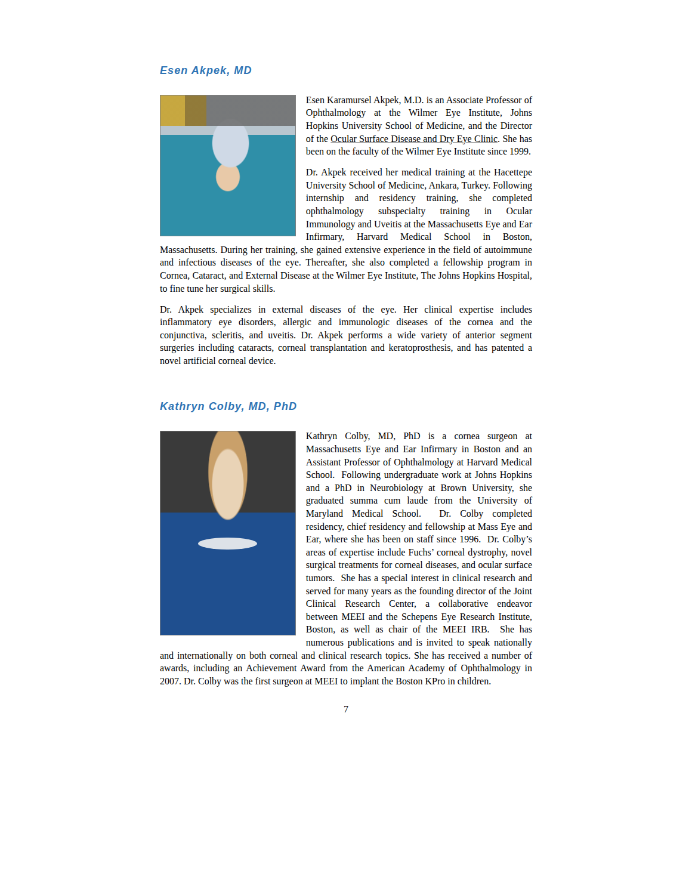Esen Akpek, MD
Esen Karamursel Akpek, M.D. is an Associate Professor of Ophthalmology at the Wilmer Eye Institute, Johns Hopkins University School of Medicine, and the Director of the Ocular Surface Disease and Dry Eye Clinic. She has been on the faculty of the Wilmer Eye Institute since 1999.
Dr. Akpek received her medical training at the Hacettepe University School of Medicine, Ankara, Turkey. Following internship and residency training, she completed ophthalmology subspecialty training in Ocular Immunology and Uveitis at the Massachusetts Eye and Ear Infirmary, Harvard Medical School in Boston, Massachusetts. During her training, she gained extensive experience in the field of autoimmune and infectious diseases of the eye. Thereafter, she also completed a fellowship program in Cornea, Cataract, and External Disease at the Wilmer Eye Institute, The Johns Hopkins Hospital, to fine tune her surgical skills.
Dr. Akpek specializes in external diseases of the eye. Her clinical expertise includes inflammatory eye disorders, allergic and immunologic diseases of the cornea and the conjunctiva, scleritis, and uveitis. Dr. Akpek performs a wide variety of anterior segment surgeries including cataracts, corneal transplantation and keratoprosthesis, and has patented a novel artificial corneal device.
Kathryn Colby, MD, PhD
Kathryn Colby, MD, PhD is a cornea surgeon at Massachusetts Eye and Ear Infirmary in Boston and an Assistant Professor of Ophthalmology at Harvard Medical School. Following undergraduate work at Johns Hopkins and a PhD in Neurobiology at Brown University, she graduated summa cum laude from the University of Maryland Medical School. Dr. Colby completed residency, chief residency and fellowship at Mass Eye and Ear, where she has been on staff since 1996. Dr. Colby’s areas of expertise include Fuchs’ corneal dystrophy, novel surgical treatments for corneal diseases, and ocular surface tumors. She has a special interest in clinical research and served for many years as the founding director of the Joint Clinical Research Center, a collaborative endeavor between MEEI and the Schepens Eye Research Institute, Boston, as well as chair of the MEEI IRB. She has numerous publications and is invited to speak nationally and internationally on both corneal and clinical research topics. She has received a number of awards, including an Achievement Award from the American Academy of Ophthalmology in 2007. Dr. Colby was the first surgeon at MEEI to implant the Boston KPro in children.
7